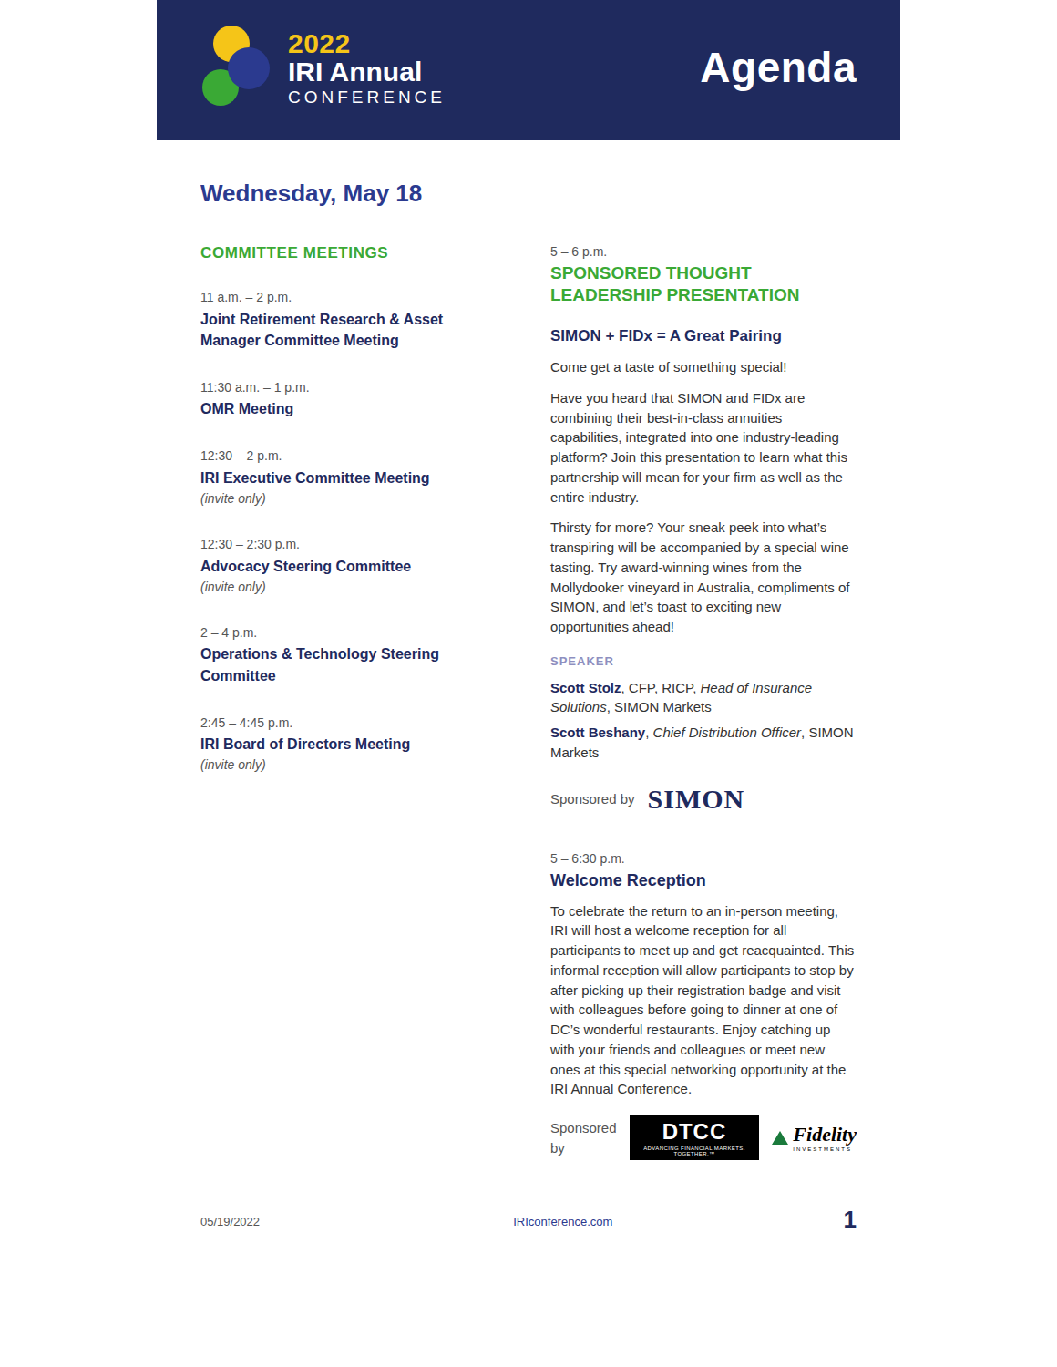2022 IRI Annual CONFERENCE
Agenda
Wednesday, May 18
Committee Meetings
11 a.m. – 2 p.m.
Joint Retirement Research & Asset Manager Committee Meeting
11:30 a.m. – 1 p.m.
OMR Meeting
12:30 – 2 p.m.
IRI Executive Committee Meeting
(invite only)
12:30 – 2:30 p.m.
Advocacy Steering Committee
(invite only)
2 – 4 p.m.
Operations & Technology Steering Committee
2:45 – 4:45 p.m.
IRI Board of Directors Meeting
(invite only)
5 – 6 p.m.
Sponsored Thought Leadership Presentation
SIMON + FIDx = A Great Pairing
Come get a taste of something special!
Have you heard that SIMON and FIDx are combining their best-in-class annuities capabilities, integrated into one industry-leading platform? Join this presentation to learn what this partnership will mean for your firm as well as the entire industry.
Thirsty for more? Your sneak peek into what’s transpiring will be accompanied by a special wine tasting. Try award-winning wines from the Mollydooker vineyard in Australia, compliments of SIMON, and let’s toast to exciting new opportunities ahead!
SPEAKER
Scott Stolz, CFP, RICP, Head of Insurance Solutions, SIMON Markets
Scott Beshany, Chief Distribution Officer, SIMON Markets
Sponsored by SIMON
5 – 6:30 p.m.
Welcome Reception
To celebrate the return to an in-person meeting, IRI will host a welcome reception for all participants to meet up and get reacquainted. This informal reception will allow participants to stop by after picking up their registration badge and visit with colleagues before going to dinner at one of DC’s wonderful restaurants. Enjoy catching up with your friends and colleagues or meet new ones at this special networking opportunity at the IRI Annual Conference.
Sponsored by DTCC ADVANCING FINANCIAL MARKETS. TOGETHER.™ Fidelity INVESTMENTS
05/19/2022
IRIconference.com
1